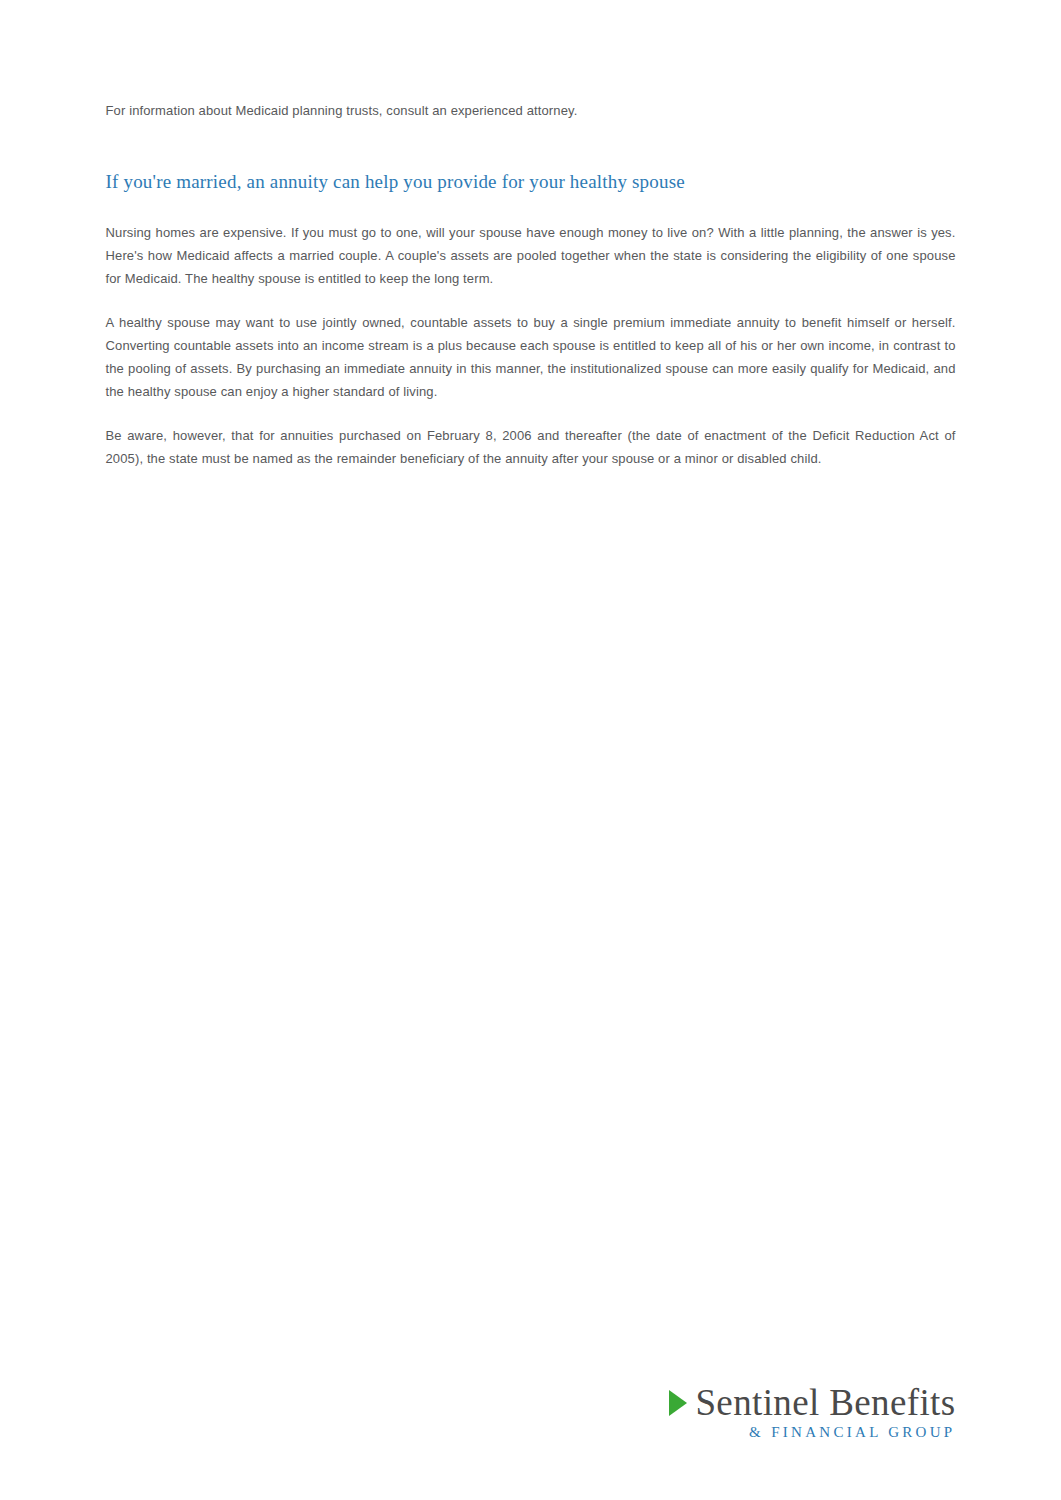For information about Medicaid planning trusts, consult an experienced attorney.
If you're married, an annuity can help you provide for your healthy spouse
Nursing homes are expensive. If you must go to one, will your spouse have enough money to live on? With a little planning, the answer is yes. Here's how Medicaid affects a married couple. A couple's assets are pooled together when the state is considering the eligibility of one spouse for Medicaid. The healthy spouse is entitled to keep the long term.
A healthy spouse may want to use jointly owned, countable assets to buy a single premium immediate annuity to benefit himself or herself. Converting countable assets into an income stream is a plus because each spouse is entitled to keep all of his or her own income, in contrast to the pooling of assets. By purchasing an immediate annuity in this manner, the institutionalized spouse can more easily qualify for Medicaid, and the healthy spouse can enjoy a higher standard of living.
Be aware, however, that for annuities purchased on February 8, 2006 and thereafter (the date of enactment of the Deficit Reduction Act of 2005), the state must be named as the remainder beneficiary of the annuity after your spouse or a minor or disabled child.
Sentinel Benefits
& FINANCIAL GROUP